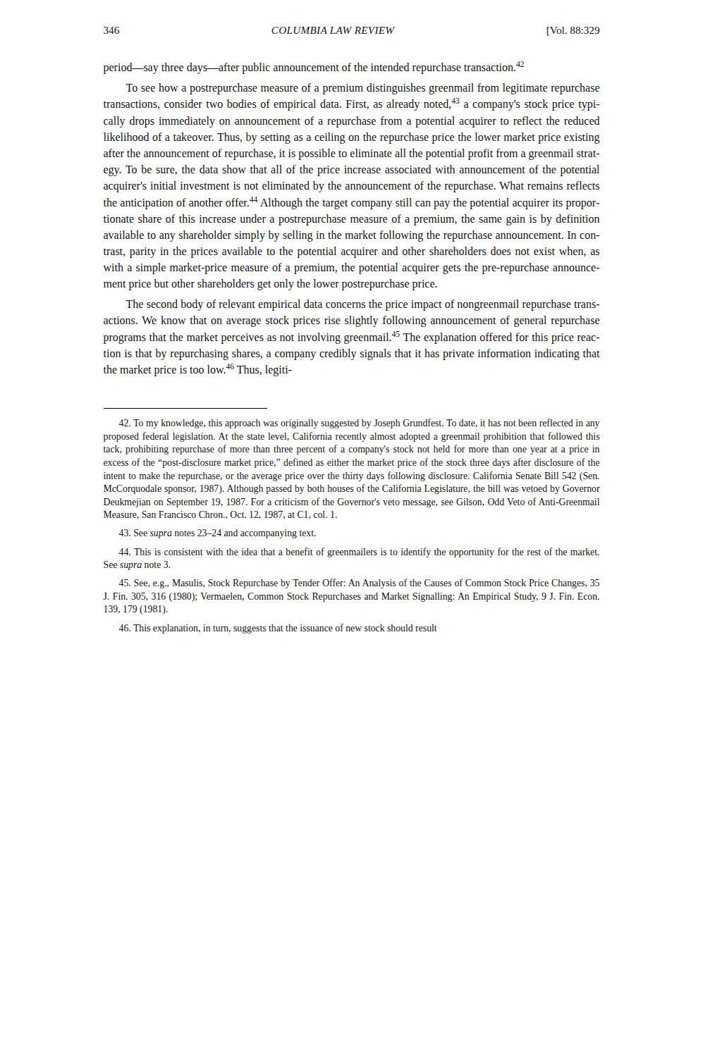346 COLUMBIA LAW REVIEW [Vol. 88:329
period—say three days—after public announcement of the intended repurchase transaction.42
To see how a postrepurchase measure of a premium distinguishes greenmail from legitimate repurchase transactions, consider two bodies of empirical data. First, as already noted,43 a company's stock price typically drops immediately on announcement of a repurchase from a potential acquirer to reflect the reduced likelihood of a takeover. Thus, by setting as a ceiling on the repurchase price the lower market price existing after the announcement of repurchase, it is possible to eliminate all the potential profit from a greenmail strategy. To be sure, the data show that all of the price increase associated with announcement of the potential acquirer's initial investment is not eliminated by the announcement of the repurchase. What remains reflects the anticipation of another offer.44 Although the target company still can pay the potential acquirer its proportionate share of this increase under a postrepurchase measure of a premium, the same gain is by definition available to any shareholder simply by selling in the market following the repurchase announcement. In contrast, parity in the prices available to the potential acquirer and other shareholders does not exist when, as with a simple market-price measure of a premium, the potential acquirer gets the pre-repurchase announcement price but other shareholders get only the lower postrepurchase price.
The second body of relevant empirical data concerns the price impact of nongreenmail repurchase transactions. We know that on average stock prices rise slightly following announcement of general repurchase programs that the market perceives as not involving greenmail.45 The explanation offered for this price reaction is that by repurchasing shares, a company credibly signals that it has private information indicating that the market price is too low.46 Thus, legiti-
To my knowledge, this approach was originally suggested by Joseph Grundfest. To date, it has not been reflected in any proposed federal legislation. At the state level, California recently almost adopted a greenmail prohibition that followed this tack, prohibiting repurchase of more than three percent of a company's stock not held for more than one year at a price in excess of the “post-disclosure market price,” defined as either the market price of the stock three days after disclosure of the intent to make the repurchase, or the average price over the thirty days following disclosure. California Senate Bill 542 (Sen. McCorquodale sponsor, 1987). Although passed by both houses of the California Legislature, the bill was vetoed by Governor Deukmejian on September 19, 1987. For a criticism of the Governor's veto message, see Gilson, Odd Veto of Anti-Greenmail Measure, San Francisco Chron., Oct. 12, 1987, at C1, col. 1.
See supra notes 23–24 and accompanying text.
This is consistent with the idea that a benefit of greenmailers is to identify the opportunity for the rest of the market. See supra note 3.
See, e.g., Masulis, Stock Repurchase by Tender Offer: An Analysis of the Causes of Common Stock Price Changes, 35 J. Fin. 305, 316 (1980); Vermaelen, Common Stock Repurchases and Market Signalling: An Empirical Study, 9 J. Fin. Econ. 139, 179 (1981).
This explanation, in turn, suggests that the issuance of new stock should result